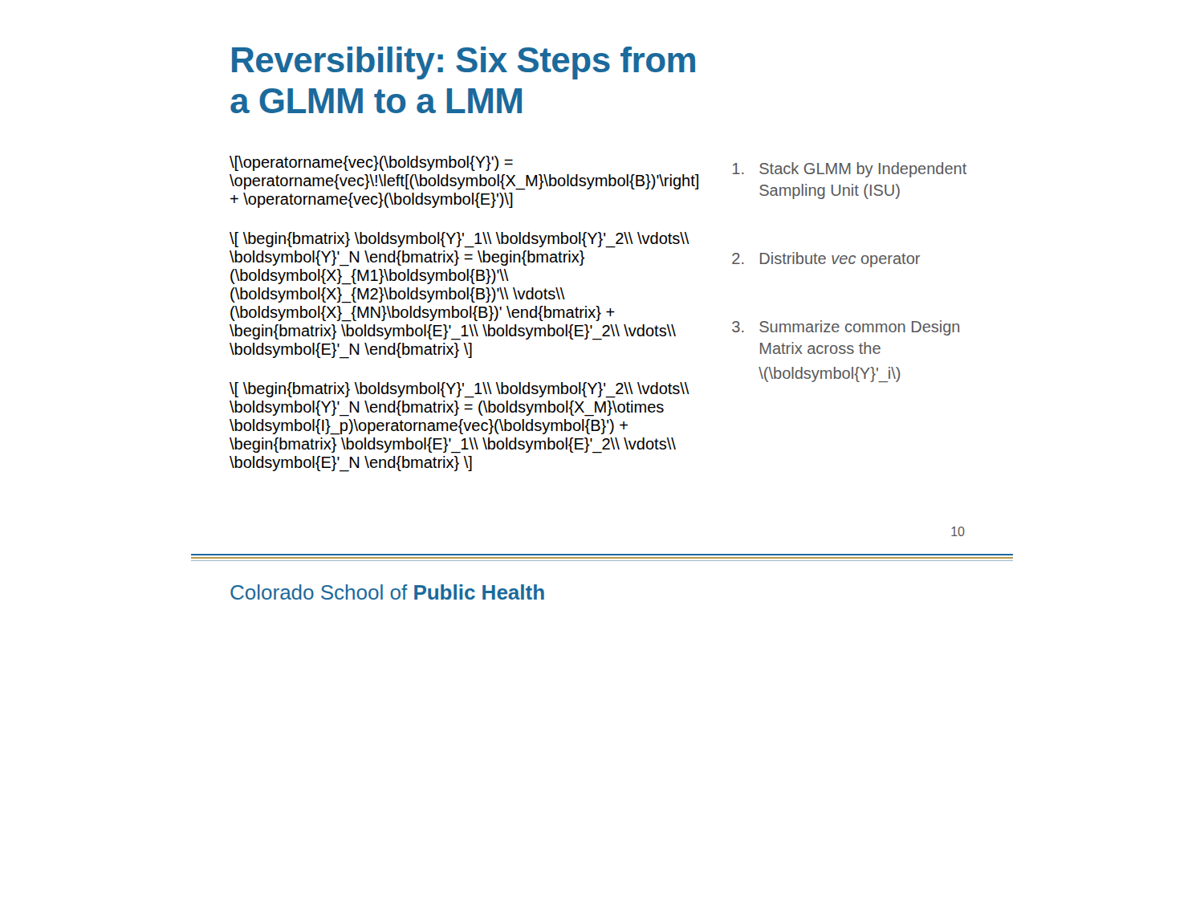Reversibility: Six Steps from
a GLMM to a LMM
\[\operatorname{vec}(\boldsymbol{Y}') = \operatorname{vec}\!\left[(\boldsymbol{X_M}\boldsymbol{B})'\right] + \operatorname{vec}(\boldsymbol{E}')\]
\[ \begin{bmatrix} \boldsymbol{Y}'_1\\ \boldsymbol{Y}'_2\\ \vdots\\ \boldsymbol{Y}'_N \end{bmatrix} = \begin{bmatrix} (\boldsymbol{X}_{M1}\boldsymbol{B})'\\ (\boldsymbol{X}_{M2}\boldsymbol{B})'\\ \vdots\\ (\boldsymbol{X}_{MN}\boldsymbol{B})' \end{bmatrix} + \begin{bmatrix} \boldsymbol{E}'_1\\ \boldsymbol{E}'_2\\ \vdots\\ \boldsymbol{E}'_N \end{bmatrix} \]
\[ \begin{bmatrix} \boldsymbol{Y}'_1\\ \boldsymbol{Y}'_2\\ \vdots\\ \boldsymbol{Y}'_N \end{bmatrix} = (\boldsymbol{X_M}\otimes \boldsymbol{I}_p)\operatorname{vec}(\boldsymbol{B}') + \begin{bmatrix} \boldsymbol{E}'_1\\ \boldsymbol{E}'_2\\ \vdots\\ \boldsymbol{E}'_N \end{bmatrix} \]
Stack GLMM by Independent Sampling Unit (ISU)
Distribute vec operator
Summarize common Design Matrix across the \(\boldsymbol{Y}'_i\)
10
Colorado School of Public Health